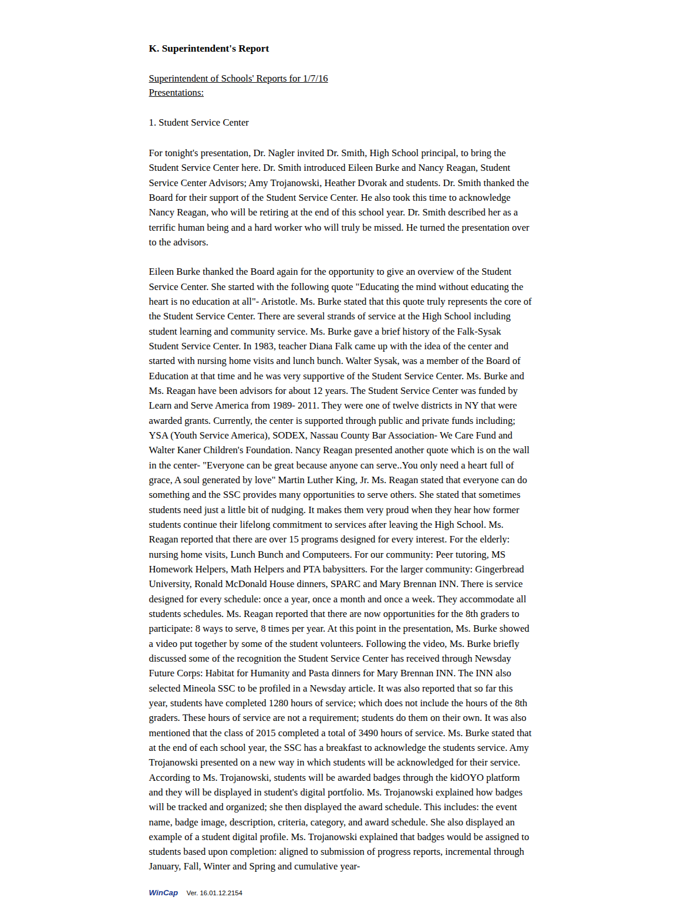K. Superintendent's Report
Superintendent of Schools' Reports for 1/7/16
Presentations:
1. Student Service Center
For tonight's presentation, Dr. Nagler invited Dr. Smith, High School principal, to bring the Student Service Center here. Dr. Smith introduced Eileen Burke and Nancy Reagan, Student Service Center Advisors; Amy Trojanowski, Heather Dvorak and students. Dr. Smith thanked the Board for their support of the Student Service Center. He also took this time to acknowledge Nancy Reagan, who will be retiring at the end of this school year. Dr. Smith described her as a terrific human being and a hard worker who will truly be missed. He turned the presentation over to the advisors.
Eileen Burke thanked the Board again for the opportunity to give an overview of the Student Service Center. She started with the following quote "Educating the mind without educating the heart is no education at all"- Aristotle. Ms. Burke stated that this quote truly represents the core of the Student Service Center. There are several strands of service at the High School including student learning and community service. Ms. Burke gave a brief history of the Falk-Sysak Student Service Center. In 1983, teacher Diana Falk came up with the idea of the center and started with nursing home visits and lunch bunch. Walter Sysak, was a member of the Board of Education at that time and he was very supportive of the Student Service Center. Ms. Burke and Ms. Reagan have been advisors for about 12 years. The Student Service Center was funded by Learn and Serve America from 1989- 2011. They were one of twelve districts in NY that were awarded grants. Currently, the center is supported through public and private funds including; YSA (Youth Service America), SODEX, Nassau County Bar Association- We Care Fund and Walter Kaner Children's Foundation. Nancy Reagan presented another quote which is on the wall in the center- "Everyone can be great because anyone can serve..You only need a heart full of grace, A soul generated by love" Martin Luther King, Jr. Ms. Reagan stated that everyone can do something and the SSC provides many opportunities to serve others. She stated that sometimes students need just a little bit of nudging. It makes them very proud when they hear how former students continue their lifelong commitment to services after leaving the High School. Ms. Reagan reported that there are over 15 programs designed for every interest. For the elderly: nursing home visits, Lunch Bunch and Computeers. For our community: Peer tutoring, MS Homework Helpers, Math Helpers and PTA babysitters. For the larger community: Gingerbread University, Ronald McDonald House dinners, SPARC and Mary Brennan INN. There is service designed for every schedule: once a year, once a month and once a week. They accommodate all students schedules. Ms. Reagan reported that there are now opportunities for the 8th graders to participate: 8 ways to serve, 8 times per year. At this point in the presentation, Ms. Burke showed a video put together by some of the student volunteers. Following the video, Ms. Burke briefly discussed some of the recognition the Student Service Center has received through Newsday Future Corps: Habitat for Humanity and Pasta dinners for Mary Brennan INN. The INN also selected Mineola SSC to be profiled in a Newsday article. It was also reported that so far this year, students have completed 1280 hours of service; which does not include the hours of the 8th graders. These hours of service are not a requirement; students do them on their own. It was also mentioned that the class of 2015 completed a total of 3490 hours of service. Ms. Burke stated that at the end of each school year, the SSC has a breakfast to acknowledge the students service. Amy Trojanowski presented on a new way in which students will be acknowledged for their service. According to Ms. Trojanowski, students will be awarded badges through the kidOYO platform and they will be displayed in student's digital portfolio. Ms. Trojanowski explained how badges will be tracked and organized; she then displayed the award schedule. This includes: the event name, badge image, description, criteria, category, and award schedule. She also displayed an example of a student digital profile. Ms. Trojanowski explained that badges would be assigned to students based upon completion: aligned to submission of progress reports, incremental through January, Fall, Winter and Spring and cumulative year-
WinCap Ver. 16.01.12.2154